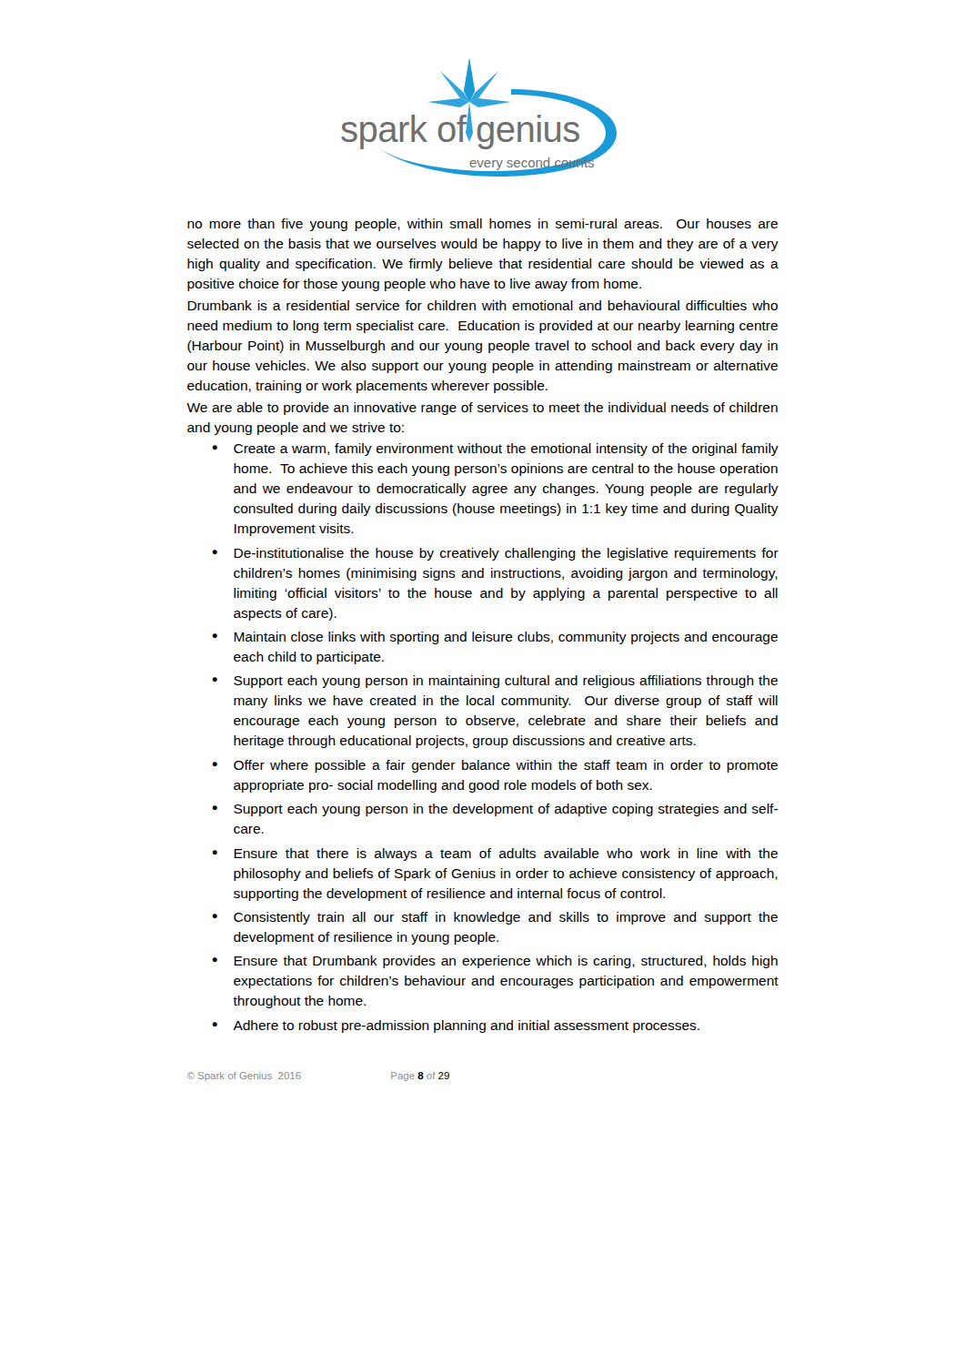spark of genius every second counts
no more than five young people, within small homes in semi-rural areas. Our houses are selected on the basis that we ourselves would be happy to live in them and they are of a very high quality and specification. We firmly believe that residential care should be viewed as a positive choice for those young people who have to live away from home.
Drumbank is a residential service for children with emotional and behavioural difficulties who need medium to long term specialist care. Education is provided at our nearby learning centre (Harbour Point) in Musselburgh and our young people travel to school and back every day in our house vehicles. We also support our young people in attending mainstream or alternative education, training or work placements wherever possible.
We are able to provide an innovative range of services to meet the individual needs of children and young people and we strive to:
Create a warm, family environment without the emotional intensity of the original family home. To achieve this each young person’s opinions are central to the house operation and we endeavour to democratically agree any changes. Young people are regularly consulted during daily discussions (house meetings) in 1:1 key time and during Quality Improvement visits.
De-institutionalise the house by creatively challenging the legislative requirements for children’s homes (minimising signs and instructions, avoiding jargon and terminology, limiting ‘official visitors’ to the house and by applying a parental perspective to all aspects of care).
Maintain close links with sporting and leisure clubs, community projects and encourage each child to participate.
Support each young person in maintaining cultural and religious affiliations through the many links we have created in the local community. Our diverse group of staff will encourage each young person to observe, celebrate and share their beliefs and heritage through educational projects, group discussions and creative arts.
Offer where possible a fair gender balance within the staff team in order to promote appropriate pro- social modelling and good role models of both sex.
Support each young person in the development of adaptive coping strategies and self-care.
Ensure that there is always a team of adults available who work in line with the philosophy and beliefs of Spark of Genius in order to achieve consistency of approach, supporting the development of resilience and internal focus of control.
Consistently train all our staff in knowledge and skills to improve and support the development of resilience in young people.
Ensure that Drumbank provides an experience which is caring, structured, holds high expectations for children’s behaviour and encourages participation and empowerment throughout the home.
Adhere to robust pre-admission planning and initial assessment processes.
© Spark of Genius 2016 Page 8 of 29